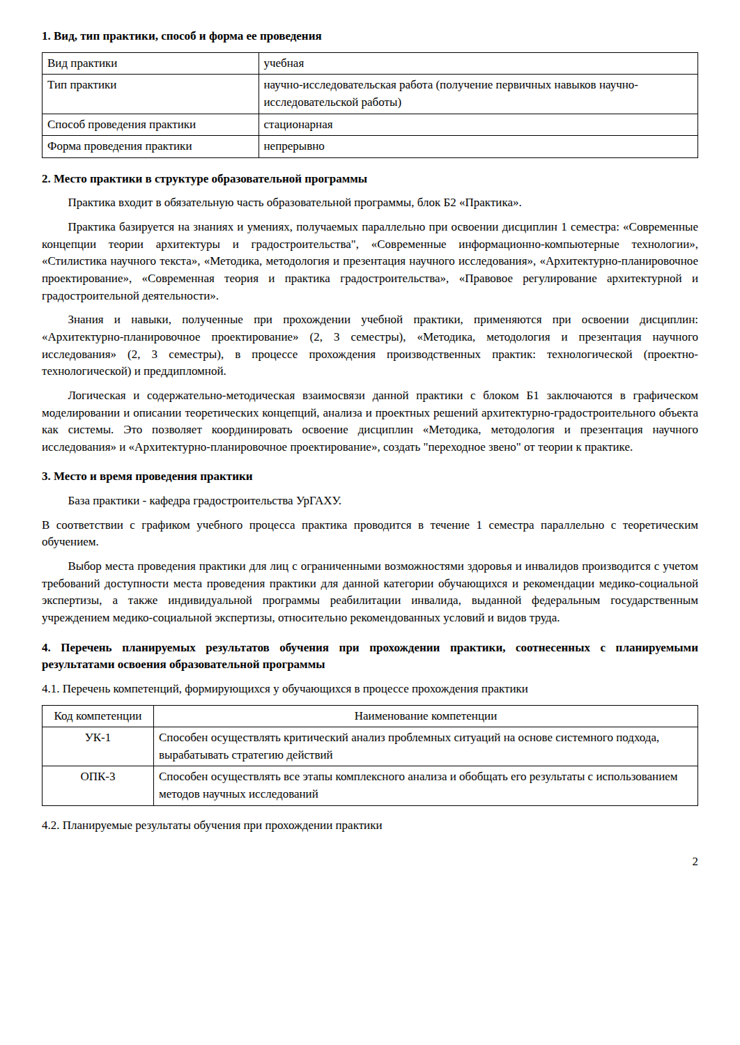1. Вид, тип практики, способ и форма ее проведения
| Вид практики | учебная |
| Тип практики | научно-исследовательская работа (получение первичных навыков научно-исследовательской работы) |
| Способ проведения практики | стационарная |
| Форма проведения практики | непрерывно |
2. Место практики в структуре образовательной программы
Практика входит в обязательную часть образовательной программы, блок Б2 «Практика».
Практика базируется на знаниях и умениях, получаемых параллельно при освоении дисциплин 1 семестра: «Современные концепции теории архитектуры и градостроительства", «Современные информационно-компьютерные технологии», «Стилистика научного текста», «Методика, методология и презентация научного исследования», «Архитектурно-планировочное проектирование», «Современная теория и практика градостроительства», «Правовое регулирование архитектурной и градостроительной деятельности».
Знания и навыки, полученные при прохождении учебной практики, применяются при освоении дисциплин: «Архитектурно-планировочное проектирование» (2, 3 семестры), «Методика, методология и презентация научного исследования» (2, 3 семестры), в процессе прохождения производственных практик: технологической (проектно-технологической) и преддипломной.
Логическая и содержательно-методическая взаимосвязи данной практики с блоком Б1 заключаются в графическом моделировании и описании теоретических концепций, анализа и проектных решений архитектурно-градостроительного объекта как системы. Это позволяет координировать освоение дисциплин «Методика, методология и презентация научного исследования» и «Архитектурно-планировочное проектирование», создать "переходное звено" от теории к практике.
3. Место и время проведения практики
База практики - кафедра градостроительства УрГАХУ.
В соответствии с графиком учебного процесса практика проводится в течение 1 семестра параллельно с теоретическим обучением.
Выбор места проведения практики для лиц с ограниченными возможностями здоровья и инвалидов производится с учетом требований доступности места проведения практики для данной категории обучающихся и рекомендации медико-социальной экспертизы, а также индивидуальной программы реабилитации инвалида, выданной федеральным государственным учреждением медико-социальной экспертизы, относительно рекомендованных условий и видов труда.
4. Перечень планируемых результатов обучения при прохождении практики, соотнесенных с планируемыми результатами освоения образовательной программы
4.1. Перечень компетенций, формирующихся у обучающихся в процессе прохождения практики
| Код компетенции | Наименование компетенции |
| УК-1 | Способен осуществлять критический анализ проблемных ситуаций на основе системного подхода, вырабатывать стратегию действий |
| ОПК-3 | Способен осуществлять все этапы комплексного анализа и обобщать его результаты с использованием методов научных исследований |
4.2. Планируемые результаты обучения при прохождении практики
2